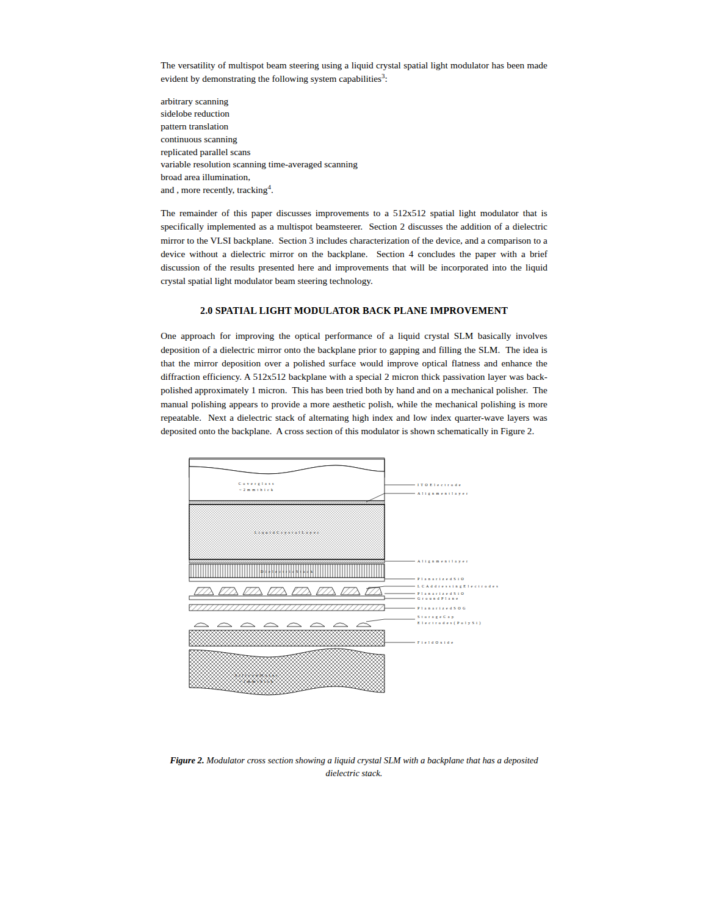The versatility of multispot beam steering using a liquid crystal spatial light modulator has been made evident by demonstrating the following system capabilities3:
arbitrary scanning
sidelobe reduction
pattern translation
continuous scanning
replicated parallel scans
variable resolution scanning time-averaged scanning
broad area illumination,
and , more recently, tracking4.
The remainder of this paper discusses improvements to a 512x512 spatial light modulator that is specifically implemented as a multispot beamsteerer. Section 2 discusses the addition of a dielectric mirror to the VLSI backplane. Section 3 includes characterization of the device, and a comparison to a device without a dielectric mirror on the backplane. Section 4 concludes the paper with a brief discussion of the results presented here and improvements that will be incorporated into the liquid crystal spatial light modulator beam steering technology.
2.0 SPATIAL LIGHT MODULATOR BACK PLANE IMPROVEMENT
One approach for improving the optical performance of a liquid crystal SLM basically involves deposition of a dielectric mirror onto the backplane prior to gapping and filling the SLM. The idea is that the mirror deposition over a polished surface would improve optical flatness and enhance the diffraction efficiency. A 512x512 backplane with a special 2 micron thick passivation layer was back-polished approximately 1 micron. This has been tried both by hand and on a mechanical polisher. The manual polishing appears to provide a more aesthetic polish, while the mechanical polishing is more repeatable. Next a dielectric stack of alternating high index and low index quarter-wave layers was deposited onto the backplane. A cross section of this modulator is shown schematically in Figure 2.
C o v e r g l a s s ~ 2 m m t h i c k I T O E l e c t r o d e A l i g n m e n t l a y e r L i q u i d C r y s t a l L a y e r A l i g n m e n t l a y e r D i e l e c t r i c S t a c k P l a n a r i z e d S i O L C A d d r e s s i n g E l e c t r o d e s P l a n a r i z e d S i O G r o u n d P l a n e P l a n a r i z e d S O G S t o r a g e C a p E l e c t r o d e s ( P o l y S i ) F i e l d O x i d e S i l i c o n W a f e r ~ 1 m m t h i c k
Figure 2. Modulator cross section showing a liquid crystal SLM with a backplane that has a deposited dielectric stack.